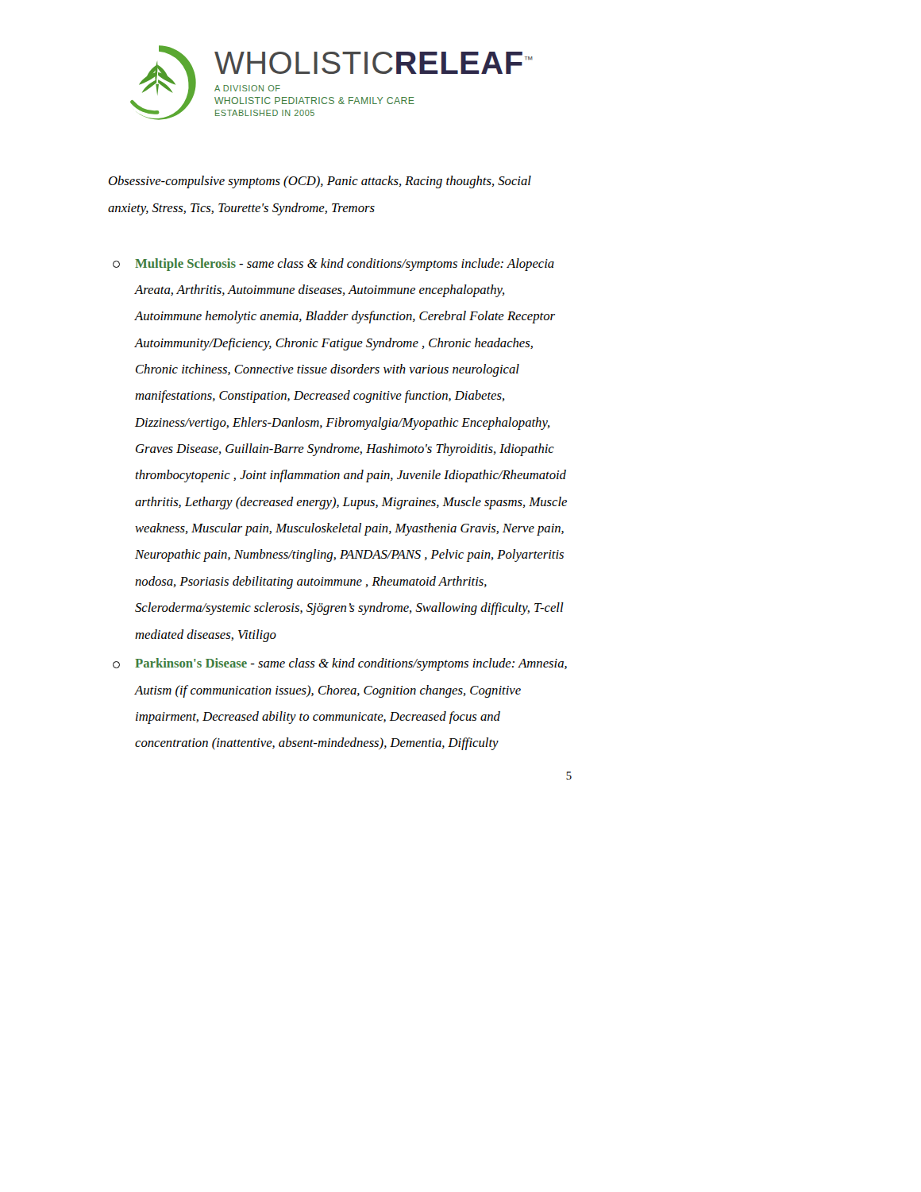WHOLISTIC RELEAF™
A DIVISION OF
WHOLISTIC PEDIATRICS & FAMILY CARE
ESTABLISHED IN 2005
Obsessive-compulsive symptoms (OCD), Panic attacks, Racing thoughts, Social anxiety, Stress, Tics, Tourette's Syndrome, Tremors
Multiple Sclerosis - same class & kind conditions/symptoms include: Alopecia Areata, Arthritis, Autoimmune diseases, Autoimmune encephalopathy, Autoimmune hemolytic anemia, Bladder dysfunction, Cerebral Folate Receptor Autoimmunity/Deficiency, Chronic Fatigue Syndrome , Chronic headaches, Chronic itchiness, Connective tissue disorders with various neurological manifestations, Constipation, Decreased cognitive function, Diabetes, Dizziness/vertigo, Ehlers-Danlosm, Fibromyalgia/Myopathic Encephalopathy, Graves Disease, Guillain-Barre Syndrome, Hashimoto's Thyroiditis, Idiopathic thrombocytopenic , Joint inflammation and pain, Juvenile Idiopathic/Rheumatoid arthritis, Lethargy (decreased energy), Lupus, Migraines, Muscle spasms, Muscle weakness, Muscular pain, Musculoskeletal pain, Myasthenia Gravis, Nerve pain, Neuropathic pain, Numbness/tingling, PANDAS/PANS , Pelvic pain, Polyarteritis nodosa, Psoriasis debilitating autoimmune , Rheumatoid Arthritis, Scleroderma/systemic sclerosis, Sjögren’s syndrome, Swallowing difficulty, T-cell mediated diseases, Vitiligo
Parkinson's Disease - same class & kind conditions/symptoms include: Amnesia, Autism (if communication issues), Chorea, Cognition changes, Cognitive impairment, Decreased ability to communicate, Decreased focus and concentration (inattentive, absent-mindedness), Dementia, Difficulty
5